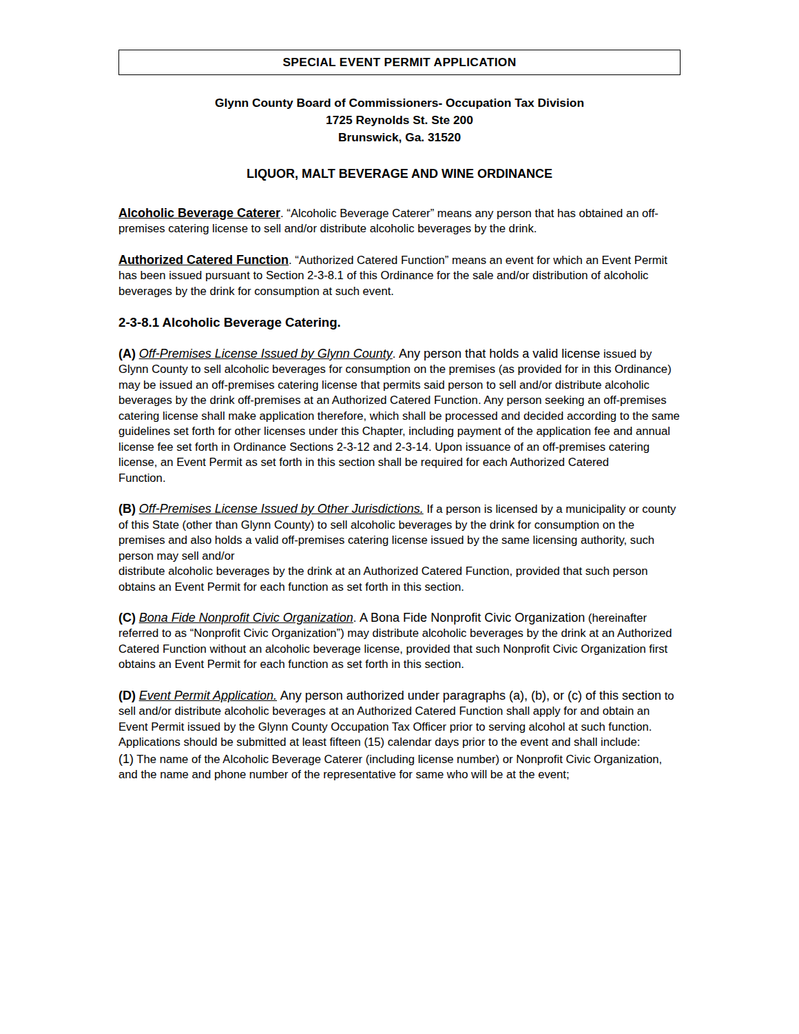SPECIAL EVENT PERMIT APPLICATION
Glynn County Board of Commissioners- Occupation Tax Division
1725 Reynolds St. Ste 200
Brunswick, Ga. 31520
LIQUOR, MALT BEVERAGE AND WINE ORDINANCE
Alcoholic Beverage Caterer. “Alcoholic Beverage Caterer” means any person that has obtained an off-premises catering license to sell and/or distribute alcoholic beverages by the drink.
Authorized Catered Function. “Authorized Catered Function” means an event for which an Event Permit has been issued pursuant to Section 2-3-8.1 of this Ordinance for the sale and/or distribution of alcoholic beverages by the drink for consumption at such event.
2-3-8.1 Alcoholic Beverage Catering.
(A) Off-Premises License Issued by Glynn County. Any person that holds a valid license issued by Glynn County to sell alcoholic beverages for consumption on the premises (as provided for in this Ordinance) may be issued an off-premises catering license that permits said person to sell and/or distribute alcoholic beverages by the drink off-premises at an Authorized Catered Function. Any person seeking an off-premises catering license shall make application therefore, which shall be processed and decided according to the same guidelines set forth for other licenses under this Chapter, including payment of the application fee and annual license fee set forth in Ordinance Sections 2-3-12 and 2-3-14. Upon issuance of an off-premises catering license, an Event Permit as set forth in this section shall be required for each Authorized Catered
Function.
(B) Off-Premises License Issued by Other Jurisdictions. If a person is licensed by a municipality or county of this State (other than Glynn County) to sell alcoholic beverages by the drink for consumption on the premises and also holds a valid off-premises catering license issued by the same licensing authority, such person may sell and/or
distribute alcoholic beverages by the drink at an Authorized Catered Function, provided that such person obtains an Event Permit for each function as set forth in this section.
(C) Bona Fide Nonprofit Civic Organization. A Bona Fide Nonprofit Civic Organization (hereinafter referred to as “Nonprofit Civic Organization”) may distribute alcoholic beverages by the drink at an Authorized Catered Function without an alcoholic beverage license, provided that such Nonprofit Civic Organization first obtains an Event Permit for each function as set forth in this section.
(D) Event Permit Application. Any person authorized under paragraphs (a), (b), or (c) of this section to sell and/or distribute alcoholic beverages at an Authorized Catered Function shall apply for and obtain an Event Permit issued by the Glynn County Occupation Tax Officer prior to serving alcohol at such function. Applications should be submitted at least fifteen (15) calendar days prior to the event and shall include:
(1) The name of the Alcoholic Beverage Caterer (including license number) or Nonprofit Civic Organization, and the name and phone number of the representative for same who will be at the event;